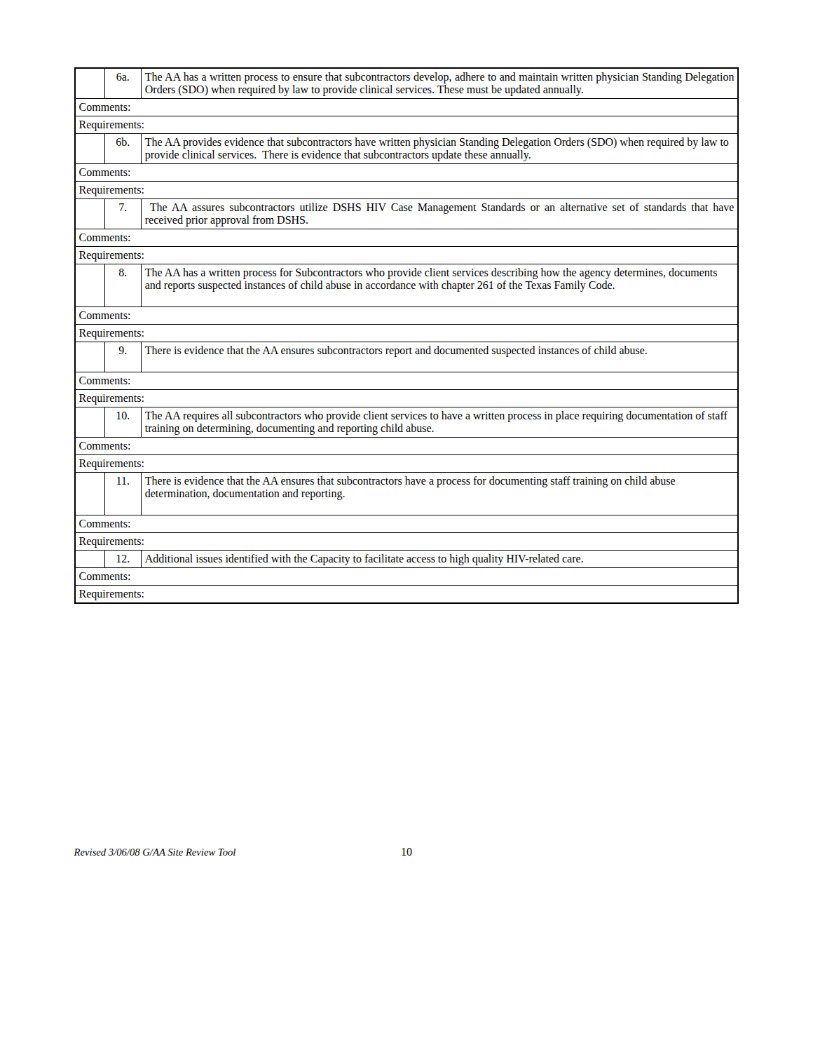| | 6a. | The AA has a written process to ensure that subcontractors develop, adhere to and maintain written physician Standing Delegation Orders (SDO) when required by law to provide clinical services. These must be updated annually. |
| Comments: |
| Requirements: |
| | 6b. | The AA provides evidence that subcontractors have written physician Standing Delegation Orders (SDO) when required by law to provide clinical services. There is evidence that subcontractors update these annually. |
| Comments: |
| Requirements: |
| | 7. | The AA assures subcontractors utilize DSHS HIV Case Management Standards or an alternative set of standards that have received prior approval from DSHS. |
| Comments: |
| Requirements: |
| | 8. | The AA has a written process for Subcontractors who provide client services describing how the agency determines, documents and reports suspected instances of child abuse in accordance with chapter 261 of the Texas Family Code. |
| Comments: |
| Requirements: |
| | 9. | There is evidence that the AA ensures subcontractors report and documented suspected instances of child abuse. |
| Comments: |
| Requirements: |
| | 10. | The AA requires all subcontractors who provide client services to have a written process in place requiring documentation of staff training on determining, documenting and reporting child abuse. |
| Comments: |
| Requirements: |
| | 11. | There is evidence that the AA ensures that subcontractors have a process for documenting staff training on child abuse determination, documentation and reporting. |
| Comments: |
| Requirements: |
| | 12. | Additional issues identified with the Capacity to facilitate access to high quality HIV-related care. |
| Comments: |
| Requirements: |
Revised 3/06/08 G/AA Site Review Tool 10